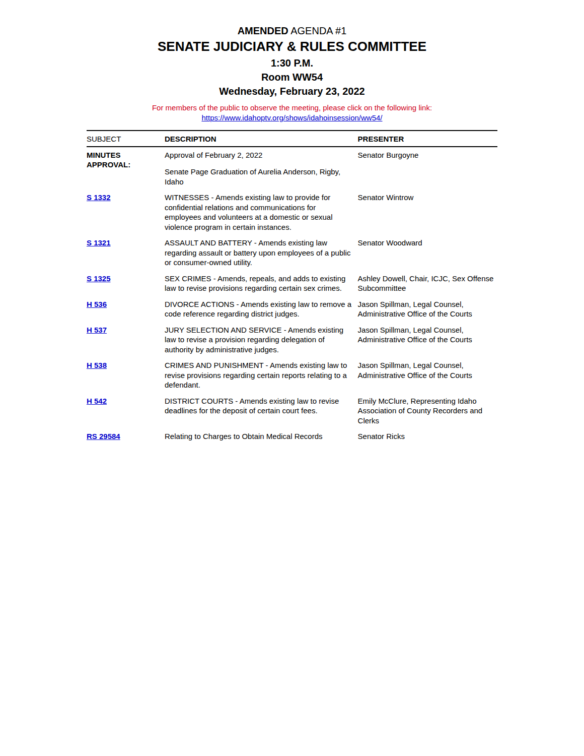AMENDED AGENDA #1
SENATE JUDICIARY & RULES COMMITTEE
1:30 P.M.
Room WW54
Wednesday, February 23, 2022
For members of the public to observe the meeting, please click on the following link:
https://www.idahoptv.org/shows/idahoinsession/ww54/
| SUBJECT | DESCRIPTION | PRESENTER |
| --- | --- | --- |
| MINUTES APPROVAL: | Approval of February 2, 2022 Senate Page Graduation of Aurelia Anderson, Rigby, Idaho | Senator Burgoyne |
| S 1332 | WITNESSES - Amends existing law to provide for confidential relations and communications for employees and volunteers at a domestic or sexual violence program in certain instances. | Senator Wintrow |
| S 1321 | ASSAULT AND BATTERY - Amends existing law regarding assault or battery upon employees of a public or consumer-owned utility. | Senator Woodward |
| S 1325 | SEX CRIMES - Amends, repeals, and adds to existing law to revise provisions regarding certain sex crimes. | Ashley Dowell, Chair, ICJC, Sex Offense Subcommittee |
| H 536 | DIVORCE ACTIONS - Amends existing law to remove a code reference regarding district judges. | Jason Spillman, Legal Counsel, Administrative Office of the Courts |
| H 537 | JURY SELECTION AND SERVICE - Amends existing law to revise a provision regarding delegation of authority by administrative judges. | Jason Spillman, Legal Counsel, Administrative Office of the Courts |
| H 538 | CRIMES AND PUNISHMENT - Amends existing law to revise provisions regarding certain reports relating to a defendant. | Jason Spillman, Legal Counsel, Administrative Office of the Courts |
| H 542 | DISTRICT COURTS - Amends existing law to revise deadlines for the deposit of certain court fees. | Emily McClure, Representing Idaho Association of County Recorders and Clerks |
| RS 29584 | Relating to Charges to Obtain Medical Records | Senator Ricks |